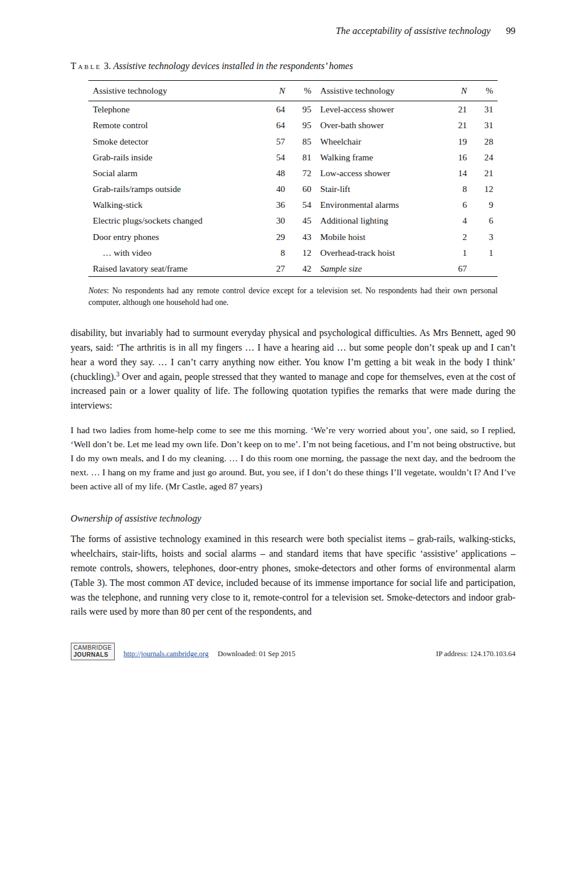The acceptability of assistive technology 99
Table 3. Assistive technology devices installed in the respondents’ homes
| Assistive technology | N | % | Assistive technology | N | % |
| --- | --- | --- | --- | --- | --- |
| Telephone | 64 | 95 | Level-access shower | 21 | 31 |
| Remote control | 64 | 95 | Over-bath shower | 21 | 31 |
| Smoke detector | 57 | 85 | Wheelchair | 19 | 28 |
| Grab-rails inside | 54 | 81 | Walking frame | 16 | 24 |
| Social alarm | 48 | 72 | Low-access shower | 14 | 21 |
| Grab-rails/ramps outside | 40 | 60 | Stair-lift | 8 | 12 |
| Walking-stick | 36 | 54 | Environmental alarms | 6 | 9 |
| Electric plugs/sockets changed | 30 | 45 | Additional lighting | 4 | 6 |
| Door entry phones | 29 | 43 | Mobile hoist | 2 | 3 |
| … with video | 8 | 12 | Overhead-track hoist | 1 | 1 |
| Raised lavatory seat/frame | 27 | 42 | Sample size | 67 | |
Notes: No respondents had any remote control device except for a television set. No respondents had their own personal computer, although one household had one.
disability, but invariably had to surmount everyday physical and psychological difficulties. As Mrs Bennett, aged 90 years, said: ‘The arthritis is in all my fingers … I have a hearing aid … but some people don’t speak up and I can’t hear a word they say. … I can’t carry anything now either. You know I’m getting a bit weak in the body I think’ (chuckling).3 Over and again, people stressed that they wanted to manage and cope for themselves, even at the cost of increased pain or a lower quality of life. The following quotation typifies the remarks that were made during the interviews:
I had two ladies from home-help come to see me this morning. ‘We’re very worried about you’, one said, so I replied, ‘Well don’t be. Let me lead my own life. Don’t keep on to me’. I’m not being facetious, and I’m not being obstructive, but I do my own meals, and I do my cleaning. … I do this room one morning, the passage the next day, and the bedroom the next. … I hang on my frame and just go around. But, you see, if I don’t do these things I’ll vegetate, wouldn’t I? And I’ve been active all of my life. (Mr Castle, aged 87 years)
Ownership of assistive technology
The forms of assistive technology examined in this research were both specialist items – grab-rails, walking-sticks, wheelchairs, stair-lifts, hoists and social alarms – and standard items that have specific ‘assistive’ applications – remote controls, showers, telephones, door-entry phones, smoke-detectors and other forms of environmental alarm (Table 3). The most common AT device, included because of its immense importance for social life and participation, was the telephone, and running very close to it, remote-control for a television set. Smoke-detectors and indoor grab-rails were used by more than 80 per cent of the respondents, and
CAMBRIDGE JOURNALS http://journals.cambridge.org Downloaded: 01 Sep 2015 IP address: 124.170.103.64